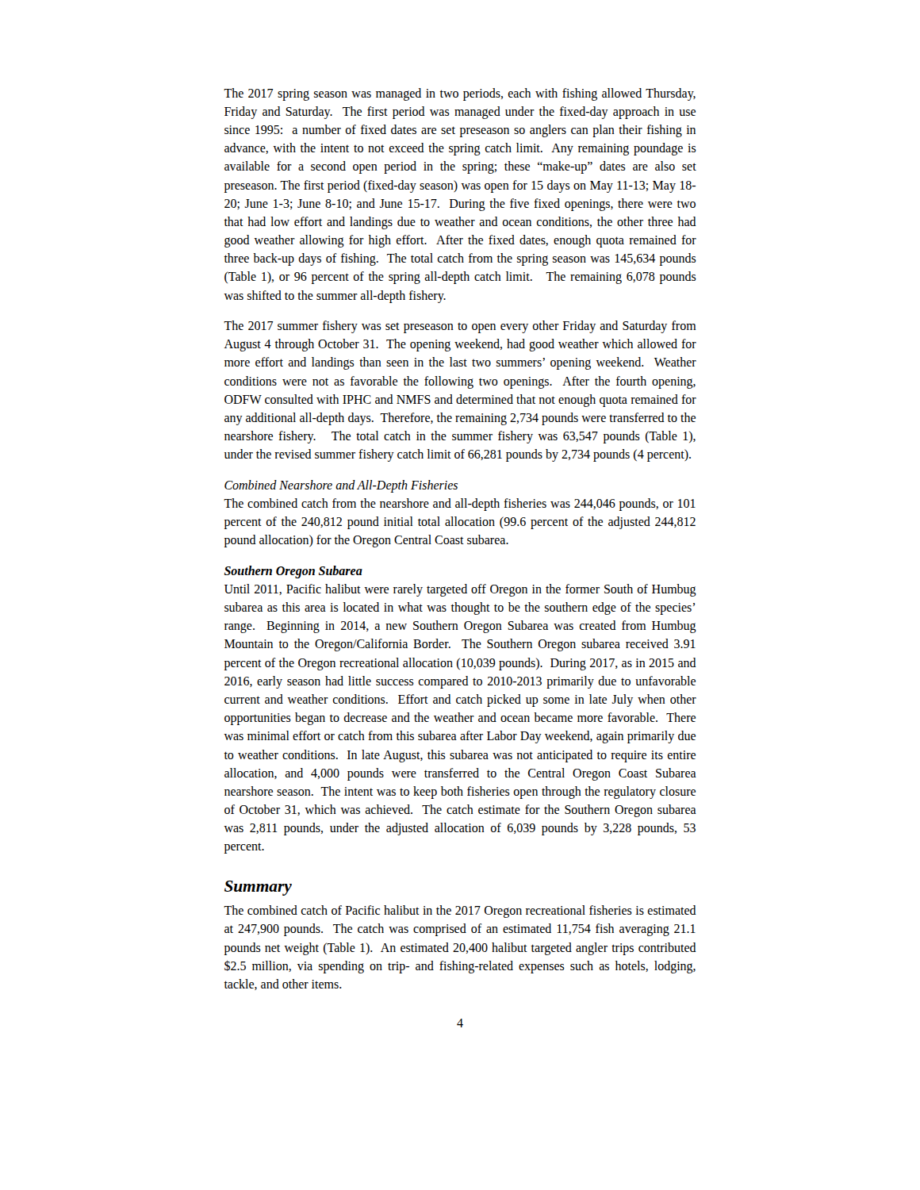The 2017 spring season was managed in two periods, each with fishing allowed Thursday, Friday and Saturday. The first period was managed under the fixed-day approach in use since 1995: a number of fixed dates are set preseason so anglers can plan their fishing in advance, with the intent to not exceed the spring catch limit. Any remaining poundage is available for a second open period in the spring; these “make-up” dates are also set preseason. The first period (fixed-day season) was open for 15 days on May 11-13; May 18-20; June 1-3; June 8-10; and June 15-17. During the five fixed openings, there were two that had low effort and landings due to weather and ocean conditions, the other three had good weather allowing for high effort. After the fixed dates, enough quota remained for three back-up days of fishing. The total catch from the spring season was 145,634 pounds (Table 1), or 96 percent of the spring all-depth catch limit. The remaining 6,078 pounds was shifted to the summer all-depth fishery.
The 2017 summer fishery was set preseason to open every other Friday and Saturday from August 4 through October 31. The opening weekend, had good weather which allowed for more effort and landings than seen in the last two summers’ opening weekend. Weather conditions were not as favorable the following two openings. After the fourth opening, ODFW consulted with IPHC and NMFS and determined that not enough quota remained for any additional all-depth days. Therefore, the remaining 2,734 pounds were transferred to the nearshore fishery. The total catch in the summer fishery was 63,547 pounds (Table 1), under the revised summer fishery catch limit of 66,281 pounds by 2,734 pounds (4 percent).
Combined Nearshore and All-Depth Fisheries
The combined catch from the nearshore and all-depth fisheries was 244,046 pounds, or 101 percent of the 240,812 pound initial total allocation (99.6 percent of the adjusted 244,812 pound allocation) for the Oregon Central Coast subarea.
Southern Oregon Subarea
Until 2011, Pacific halibut were rarely targeted off Oregon in the former South of Humbug subarea as this area is located in what was thought to be the southern edge of the species’ range. Beginning in 2014, a new Southern Oregon Subarea was created from Humbug Mountain to the Oregon/California Border. The Southern Oregon subarea received 3.91 percent of the Oregon recreational allocation (10,039 pounds). During 2017, as in 2015 and 2016, early season had little success compared to 2010-2013 primarily due to unfavorable current and weather conditions. Effort and catch picked up some in late July when other opportunities began to decrease and the weather and ocean became more favorable. There was minimal effort or catch from this subarea after Labor Day weekend, again primarily due to weather conditions. In late August, this subarea was not anticipated to require its entire allocation, and 4,000 pounds were transferred to the Central Oregon Coast Subarea nearshore season. The intent was to keep both fisheries open through the regulatory closure of October 31, which was achieved. The catch estimate for the Southern Oregon subarea was 2,811 pounds, under the adjusted allocation of 6,039 pounds by 3,228 pounds, 53 percent.
Summary
The combined catch of Pacific halibut in the 2017 Oregon recreational fisheries is estimated at 247,900 pounds. The catch was comprised of an estimated 11,754 fish averaging 21.1 pounds net weight (Table 1). An estimated 20,400 halibut targeted angler trips contributed $2.5 million, via spending on trip- and fishing-related expenses such as hotels, lodging, tackle, and other items.
4